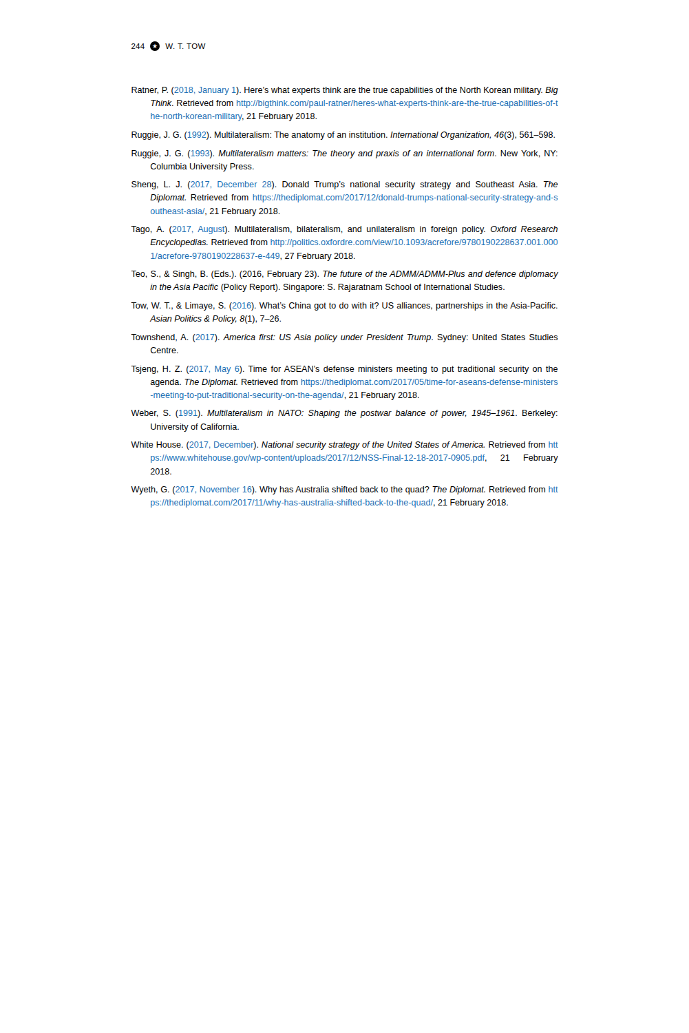244 ★ W. T. TOW
Ratner, P. (2018, January 1). Here’s what experts think are the true capabilities of the North Korean military. Big Think. Retrieved from http://bigthink.com/paul-ratner/heres-what-experts-think-are-the-true-capabilities-of-the-north-korean-military, 21 February 2018.
Ruggie, J. G. (1992). Multilateralism: The anatomy of an institution. International Organization, 46(3), 561–598.
Ruggie, J. G. (1993). Multilateralism matters: The theory and praxis of an international form. New York, NY: Columbia University Press.
Sheng, L. J. (2017, December 28). Donald Trump’s national security strategy and Southeast Asia. The Diplomat. Retrieved from https://thediplomat.com/2017/12/donald-trumps-national-security-strategy-and-southeast-asia/, 21 February 2018.
Tago, A. (2017, August). Multilateralism, bilateralism, and unilateralism in foreign policy. Oxford Research Encyclopedias. Retrieved from http://politics.oxfordre.com/view/10.1093/acrefore/9780190228637.001.0001/acrefore-9780190228637-e-449, 27 February 2018.
Teo, S., & Singh, B. (Eds.). (2016, February 23). The future of the ADMM/ADMM-Plus and defence diplomacy in the Asia Pacific (Policy Report). Singapore: S. Rajaratnam School of International Studies.
Tow, W. T., & Limaye, S. (2016). What’s China got to do with it? US alliances, partnerships in the Asia-Pacific. Asian Politics & Policy, 8(1), 7–26.
Townshend, A. (2017). America first: US Asia policy under President Trump. Sydney: United States Studies Centre.
Tsjeng, H. Z. (2017, May 6). Time for ASEAN’s defense ministers meeting to put traditional security on the agenda. The Diplomat. Retrieved from https://thediplomat.com/2017/05/time-for-aseans-defense-ministers-meeting-to-put-traditional-security-on-the-agenda/, 21 February 2018.
Weber, S. (1991). Multilateralism in NATO: Shaping the postwar balance of power, 1945–1961. Berkeley: University of California.
White House. (2017, December). National security strategy of the United States of America. Retrieved from https://www.whitehouse.gov/wp-content/uploads/2017/12/NSS-Final-12-18-2017-0905.pdf, 21 February 2018.
Wyeth, G. (2017, November 16). Why has Australia shifted back to the quad? The Diplomat. Retrieved from https://thediplomat.com/2017/11/why-has-australia-shifted-back-to-the-quad/, 21 February 2018.